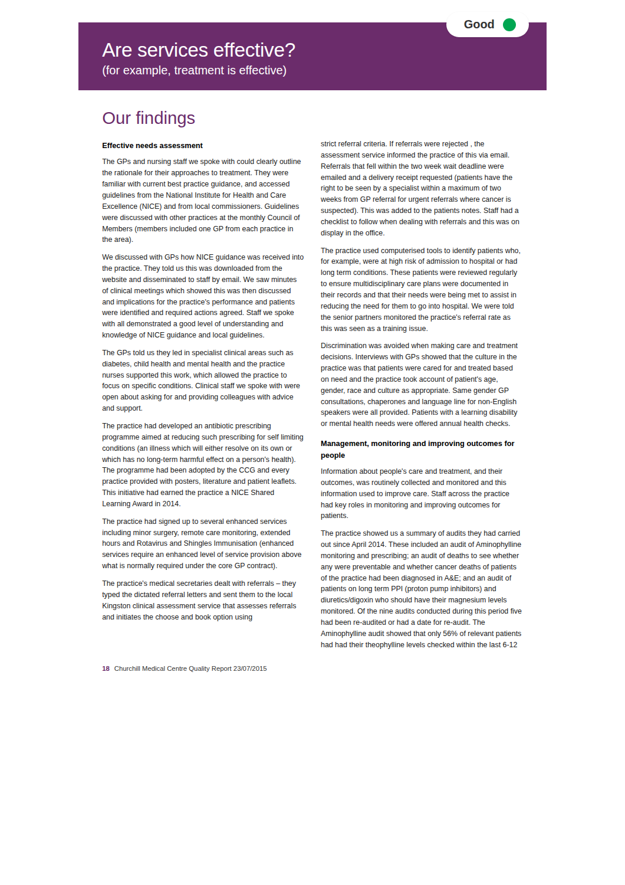Good
Are services effective?
(for example, treatment is effective)
Our findings
Effective needs assessment
The GPs and nursing staff we spoke with could clearly outline the rationale for their approaches to treatment. They were familiar with current best practice guidance, and accessed guidelines from the National Institute for Health and Care Excellence (NICE) and from local commissioners. Guidelines were discussed with other practices at the monthly Council of Members (members included one GP from each practice in the area).
We discussed with GPs how NICE guidance was received into the practice. They told us this was downloaded from the website and disseminated to staff by email. We saw minutes of clinical meetings which showed this was then discussed and implications for the practice's performance and patients were identified and required actions agreed. Staff we spoke with all demonstrated a good level of understanding and knowledge of NICE guidance and local guidelines.
The GPs told us they led in specialist clinical areas such as diabetes, child health and mental health and the practice nurses supported this work, which allowed the practice to focus on specific conditions. Clinical staff we spoke with were open about asking for and providing colleagues with advice and support.
The practice had developed an antibiotic prescribing programme aimed at reducing such prescribing for self limiting conditions (an illness which will either resolve on its own or which has no long-term harmful effect on a person's health). The programme had been adopted by the CCG and every practice provided with posters, literature and patient leaflets. This initiative had earned the practice a NICE Shared Learning Award in 2014.
The practice had signed up to several enhanced services including minor surgery, remote care monitoring, extended hours and Rotavirus and Shingles Immunisation (enhanced services require an enhanced level of service provision above what is normally required under the core GP contract).
The practice's medical secretaries dealt with referrals – they typed the dictated referral letters and sent them to the local Kingston clinical assessment service that assesses referrals and initiates the choose and book option using
strict referral criteria. If referrals were rejected , the assessment service informed the practice of this via email. Referrals that fell within the two week wait deadline were emailed and a delivery receipt requested (patients have the right to be seen by a specialist within a maximum of two weeks from GP referral for urgent referrals where cancer is suspected). This was added to the patients notes. Staff had a checklist to follow when dealing with referrals and this was on display in the office.
The practice used computerised tools to identify patients who, for example, were at high risk of admission to hospital or had long term conditions. These patients were reviewed regularly to ensure multidisciplinary care plans were documented in their records and that their needs were being met to assist in reducing the need for them to go into hospital. We were told the senior partners monitored the practice's referral rate as this was seen as a training issue.
Discrimination was avoided when making care and treatment decisions. Interviews with GPs showed that the culture in the practice was that patients were cared for and treated based on need and the practice took account of patient's age, gender, race and culture as appropriate. Same gender GP consultations, chaperones and language line for non-English speakers were all provided. Patients with a learning disability or mental health needs were offered annual health checks.
Management, monitoring and improving outcomes for people
Information about people's care and treatment, and their outcomes, was routinely collected and monitored and this information used to improve care. Staff across the practice had key roles in monitoring and improving outcomes for patients.
The practice showed us a summary of audits they had carried out since April 2014. These included an audit of Aminophylline monitoring and prescribing; an audit of deaths to see whether any were preventable and whether cancer deaths of patients of the practice had been diagnosed in A&E; and an audit of patients on long term PPI (proton pump inhibitors) and diuretics/digoxin who should have their magnesium levels monitored. Of the nine audits conducted during this period five had been re-audited or had a date for re-audit. The Aminophylline audit showed that only 56% of relevant patients had had their theophylline levels checked within the last 6-12
18 Churchill Medical Centre Quality Report 23/07/2015